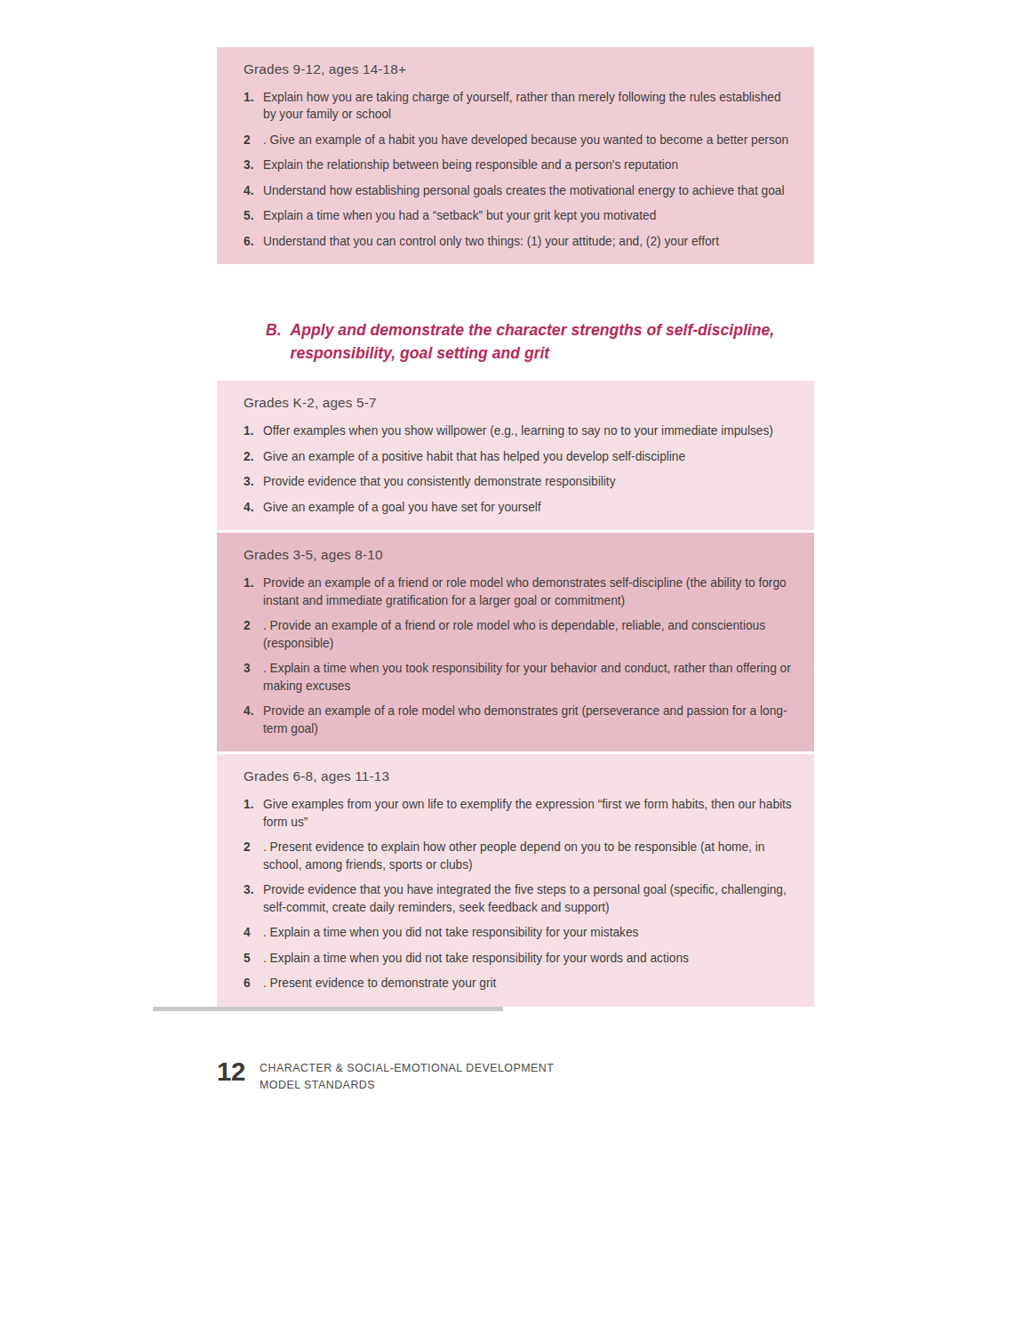Grades 9-12, ages 14-18+
1. Explain how you are taking charge of yourself, rather than merely following the rules established by your family or school
2. Give an example of a habit you have developed because you wanted to become a better person
3. Explain the relationship between being responsible and a person's reputation
4. Understand how establishing personal goals creates the motivational energy to achieve that goal
5. Explain a time when you had a “setback” but your grit kept you motivated
6. Understand that you can control only two things: (1) your attitude; and, (2) your effort
B. Apply and demonstrate the character strengths of self-discipline, responsibility, goal setting and grit
Grades K-2, ages 5-7
1. Offer examples when you show willpower (e.g., learning to say no to your immediate impulses)
2. Give an example of a positive habit that has helped you develop self-discipline
3. Provide evidence that you consistently demonstrate responsibility
4. Give an example of a goal you have set for yourself
Grades 3-5, ages 8-10
1. Provide an example of a friend or role model who demonstrates self-discipline (the ability to forgo instant and immediate gratification for a larger goal or commitment)
2. Provide an example of a friend or role model who is dependable, reliable, and conscientious (responsible)
3. Explain a time when you took responsibility for your behavior and conduct, rather than offering or making excuses
4. Provide an example of a role model who demonstrates grit (perseverance and passion for a long-term goal)
Grades 6-8, ages 11-13
1. Give examples from your own life to exemplify the expression “first we form habits, then our habits form us”
2. Present evidence to explain how other people depend on you to be responsible (at home, in school, among friends, sports or clubs)
3. Provide evidence that you have integrated the five steps to a personal goal (specific, challenging, self-commit, create daily reminders, seek feedback and support)
4. Explain a time when you did not take responsibility for your mistakes
5. Explain a time when you did not take responsibility for your words and actions
6. Present evidence to demonstrate your grit
12
CHARACTER & SOCIAL-EMOTIONAL DEVELOPMENT
MODEL STANDARDS